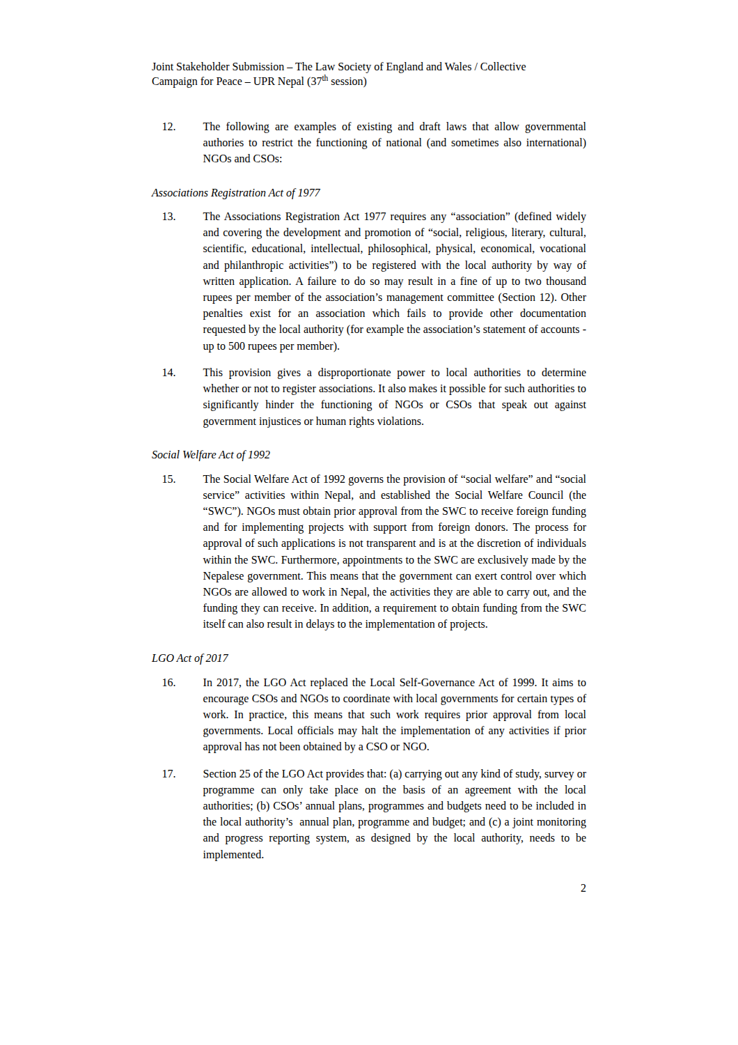Joint Stakeholder Submission – The Law Society of England and Wales / Collective
Campaign for Peace – UPR Nepal (37th session)
12. The following are examples of existing and draft laws that allow governmental authories to restrict the functioning of national (and sometimes also international) NGOs and CSOs:
Associations Registration Act of 1977
13. The Associations Registration Act 1977 requires any “association” (defined widely and covering the development and promotion of “social, religious, literary, cultural, scientific, educational, intellectual, philosophical, physical, economical, vocational and philanthropic activities”) to be registered with the local authority by way of written application. A failure to do so may result in a fine of up to two thousand rupees per member of the association’s management committee (Section 12). Other penalties exist for an association which fails to provide other documentation requested by the local authority (for example the association’s statement of accounts - up to 500 rupees per member).
14. This provision gives a disproportionate power to local authorities to determine whether or not to register associations. It also makes it possible for such authorities to significantly hinder the functioning of NGOs or CSOs that speak out against government injustices or human rights violations.
Social Welfare Act of 1992
15. The Social Welfare Act of 1992 governs the provision of “social welfare” and “social service” activities within Nepal, and established the Social Welfare Council (the “SWC”). NGOs must obtain prior approval from the SWC to receive foreign funding and for implementing projects with support from foreign donors. The process for approval of such applications is not transparent and is at the discretion of individuals within the SWC. Furthermore, appointments to the SWC are exclusively made by the Nepalese government. This means that the government can exert control over which NGOs are allowed to work in Nepal, the activities they are able to carry out, and the funding they can receive. In addition, a requirement to obtain funding from the SWC itself can also result in delays to the implementation of projects.
LGO Act of 2017
16. In 2017, the LGO Act replaced the Local Self-Governance Act of 1999. It aims to encourage CSOs and NGOs to coordinate with local governments for certain types of work. In practice, this means that such work requires prior approval from local governments. Local officials may halt the implementation of any activities if prior approval has not been obtained by a CSO or NGO.
17. Section 25 of the LGO Act provides that: (a) carrying out any kind of study, survey or programme can only take place on the basis of an agreement with the local authorities; (b) CSOs’ annual plans, programmes and budgets need to be included in the local authority’s annual plan, programme and budget; and (c) a joint monitoring and progress reporting system, as designed by the local authority, needs to be implemented.
2